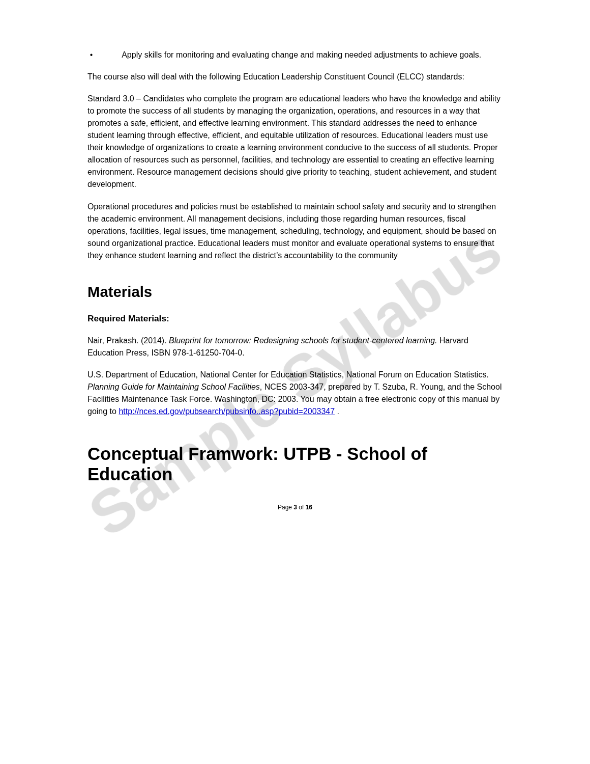Sample Syllabus
Apply skills for monitoring and evaluating change and making needed adjustments to achieve goals.
The course also will deal with the following Education Leadership Constituent Council (ELCC) standards:
Standard 3.0 – Candidates who complete the program are educational leaders who have the knowledge and ability to promote the success of all students by managing the organization, operations, and resources in a way that promotes a safe, efficient, and effective learning environment. This standard addresses the need to enhance student learning through effective, efficient, and equitable utilization of resources. Educational leaders must use their knowledge of organizations to create a learning environment conducive to the success of all students. Proper allocation of resources such as personnel, facilities, and technology are essential to creating an effective learning environment. Resource management decisions should give priority to teaching, student achievement, and student development.
Operational procedures and policies must be established to maintain school safety and security and to strengthen the academic environment. All management decisions, including those regarding human resources, fiscal operations, facilities, legal issues, time management, scheduling, technology, and equipment, should be based on sound organizational practice. Educational leaders must monitor and evaluate operational systems to ensure that they enhance student learning and reflect the district’s accountability to the community
Materials
Required Materials:
Nair, Prakash. (2014). Blueprint for tomorrow: Redesigning schools for student-centered learning. Harvard Education Press, ISBN 978-1-61250-704-0.
U.S. Department of Education, National Center for Education Statistics, National Forum on Education Statistics. Planning Guide for Maintaining School Facilities, NCES 2003-347, prepared by T. Szuba, R. Young, and the School Facilities Maintenance Task Force. Washington, DC: 2003. You may obtain a free electronic copy of this manual by going to http://nces.ed.gov/pubsearch/pubsinfo..asp?pubid=2003347 .
Conceptual Framwork: UTPB - School of Education
Page 3 of 16